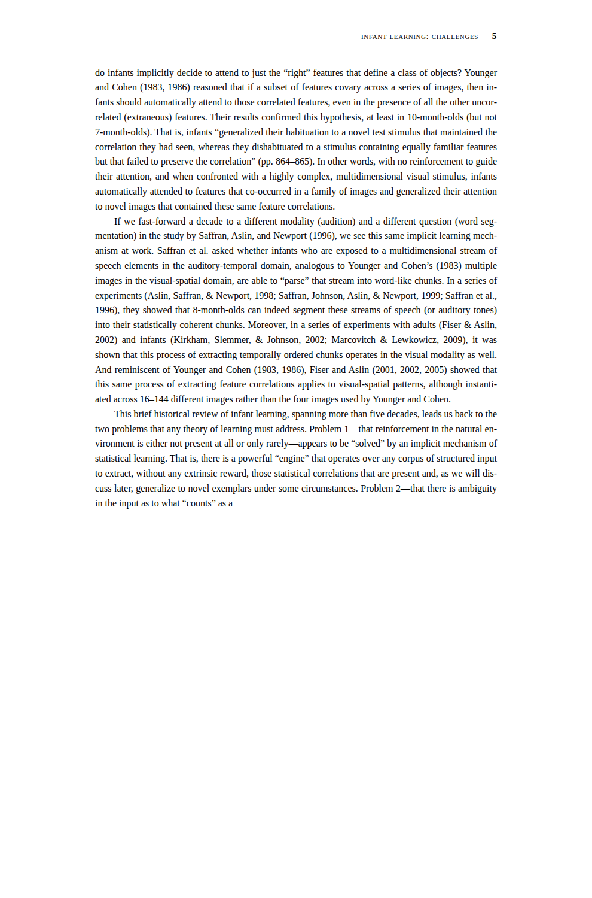infant learning: challenges 5
do infants implicitly decide to attend to just the “right” features that define a class of objects? Younger and Cohen (1983, 1986) reasoned that if a subset of features covary across a series of images, then infants should automatically attend to those correlated features, even in the presence of all the other uncorrelated (extraneous) features. Their results confirmed this hypothesis, at least in 10-month-olds (but not 7-month-olds). That is, infants “generalized their habituation to a novel test stimulus that maintained the correlation they had seen, whereas they dishabituated to a stimulus containing equally familiar features but that failed to preserve the correlation” (pp. 864–865). In other words, with no reinforcement to guide their attention, and when confronted with a highly complex, multidimensional visual stimulus, infants automatically attended to features that co-occurred in a family of images and generalized their attention to novel images that contained these same feature correlations.
If we fast-forward a decade to a different modality (audition) and a different question (word segmentation) in the study by Saffran, Aslin, and Newport (1996), we see this same implicit learning mechanism at work. Saffran et al. asked whether infants who are exposed to a multidimensional stream of speech elements in the auditory-temporal domain, analogous to Younger and Cohen’s (1983) multiple images in the visual-spatial domain, are able to “parse” that stream into word-like chunks. In a series of experiments (Aslin, Saffran, & Newport, 1998; Saffran, Johnson, Aslin, & Newport, 1999; Saffran et al., 1996), they showed that 8-month-olds can indeed segment these streams of speech (or auditory tones) into their statistically coherent chunks. Moreover, in a series of experiments with adults (Fiser & Aslin, 2002) and infants (Kirkham, Slemmer, & Johnson, 2002; Marcovitch & Lewkowicz, 2009), it was shown that this process of extracting temporally ordered chunks operates in the visual modality as well. And reminiscent of Younger and Cohen (1983, 1986), Fiser and Aslin (2001, 2002, 2005) showed that this same process of extracting feature correlations applies to visual-spatial patterns, although instantiated across 16–144 different images rather than the four images used by Younger and Cohen.
This brief historical review of infant learning, spanning more than five decades, leads us back to the two problems that any theory of learning must address. Problem 1—that reinforcement in the natural environment is either not present at all or only rarely—appears to be “solved” by an implicit mechanism of statistical learning. That is, there is a powerful “engine” that operates over any corpus of structured input to extract, without any extrinsic reward, those statistical correlations that are present and, as we will discuss later, generalize to novel exemplars under some circumstances. Problem 2—that there is ambiguity in the input as to what “counts” as a